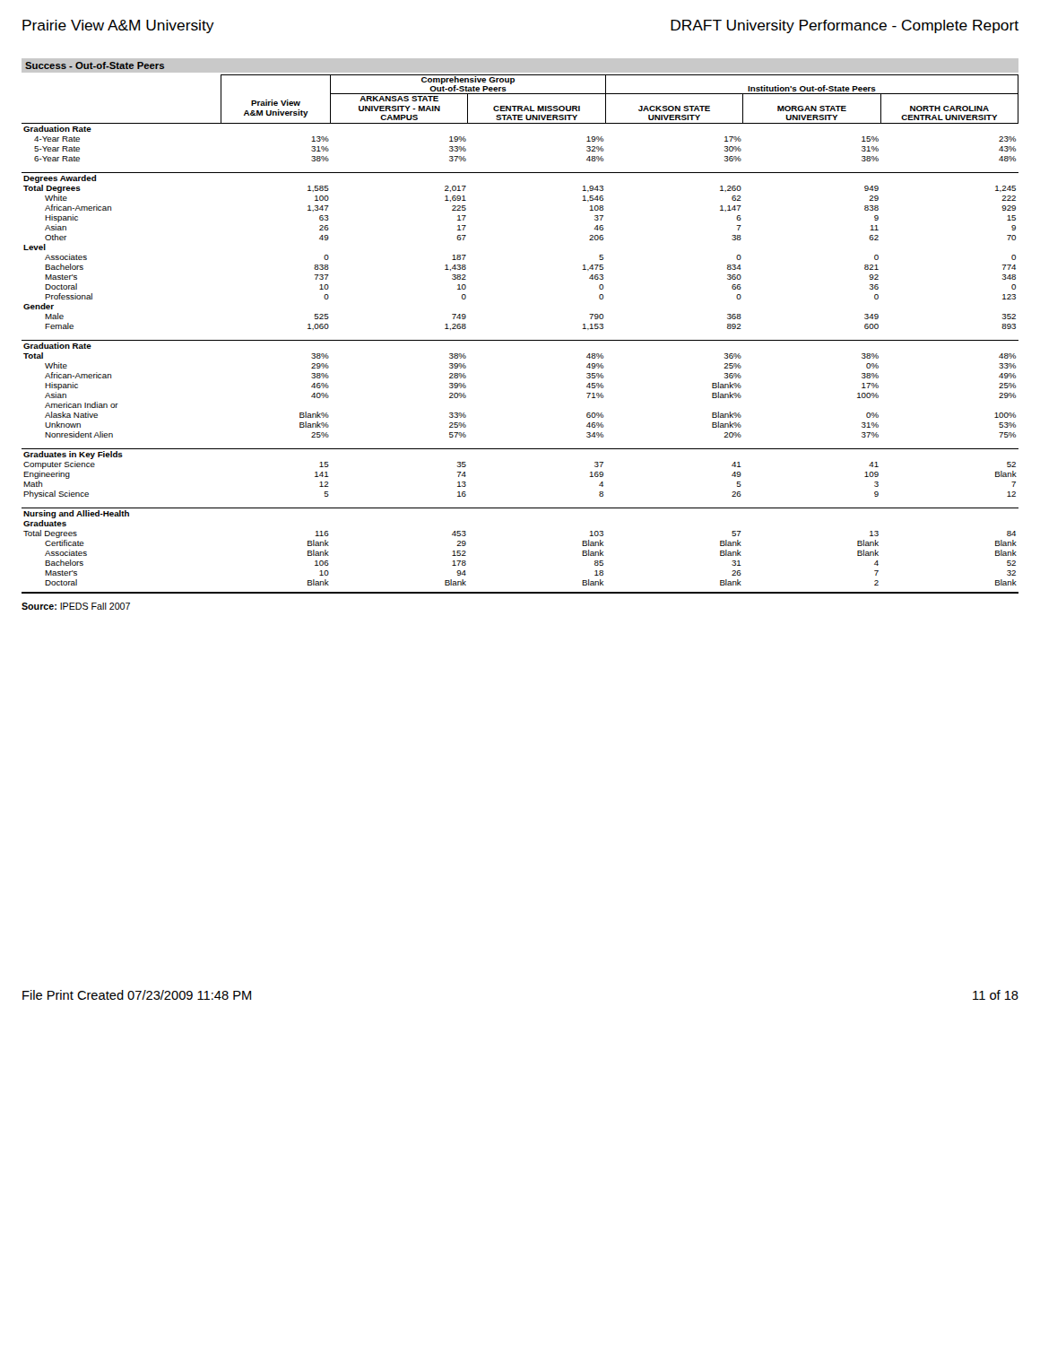Prairie View A&M University
DRAFT University Performance - Complete Report
Success - Out-of-State Peers
| | | Comprehensive Group Out-of-State Peers | Institution's Out-of-State Peers |
| | Prairie View A&M University | ARKANSAS STATE UNIVERSITY - MAIN CAMPUS | CENTRAL MISSOURI STATE UNIVERSITY | JACKSON STATE UNIVERSITY | MORGAN STATE UNIVERSITY | NORTH CAROLINA CENTRAL UNIVERSITY |
| Graduation Rate | | | | | | |
| 4-Year Rate | 13% | 19% | 19% | 17% | 15% | 23% |
| 5-Year Rate | 31% | 33% | 32% | 30% | 31% | 43% |
| 6-Year Rate | 38% | 37% | 48% | 36% | 38% | 48% |
| Degrees Awarded | | | | | | |
| Total Degrees | 1,585 | 2,017 | 1,943 | 1,260 | 949 | 1,245 |
| White | 100 | 1,691 | 1,546 | 62 | 29 | 222 |
| African-American | 1,347 | 225 | 108 | 1,147 | 838 | 929 |
| Hispanic | 63 | 17 | 37 | 6 | 9 | 15 |
| Asian | 26 | 17 | 46 | 7 | 11 | 9 |
| Other | 49 | 67 | 206 | 38 | 62 | 70 |
| Level | | | | | | |
| Associates | 0 | 187 | 5 | 0 | 0 | 0 |
| Bachelors | 838 | 1,438 | 1,475 | 834 | 821 | 774 |
| Master's | 737 | 382 | 463 | 360 | 92 | 348 |
| Doctoral | 10 | 10 | 0 | 66 | 36 | 0 |
| Professional | 0 | 0 | 0 | 0 | 0 | 123 |
| Gender | | | | | | |
| Male | 525 | 749 | 790 | 368 | 349 | 352 |
| Female | 1,060 | 1,268 | 1,153 | 892 | 600 | 893 |
| Graduation Rate | | | | | | |
| Total | 38% | 38% | 48% | 36% | 38% | 48% |
| White | 29% | 39% | 49% | 25% | 0% | 33% |
| African-American | 38% | 28% | 35% | 36% | 38% | 49% |
| Hispanic | 46% | 39% | 45% | Blank% | 17% | 25% |
| Asian | 40% | 20% | 71% | Blank% | 100% | 29% |
| American Indian or Alaska Native | Blank% | 33% | 60% | Blank% | 0% | 100% |
| Unknown | Blank% | 25% | 46% | Blank% | 31% | 53% |
| Nonresident Alien | 25% | 57% | 34% | 20% | 37% | 75% |
| Graduates in Key Fields | | | | | | |
| Computer Science | 15 | 35 | 37 | 41 | 41 | 52 |
| Engineering | 141 | 74 | 169 | 49 | 109 | Blank |
| Math | 12 | 13 | 4 | 5 | 3 | 7 |
| Physical Science | 5 | 16 | 8 | 26 | 9 | 12 |
| Nursing and Allied-Health Graduates | | | | | | |
| Total Degrees | 116 | 453 | 103 | 57 | 13 | 84 |
| Certificate | Blank | 29 | Blank | Blank | Blank | Blank |
| Associates | Blank | 152 | Blank | Blank | Blank | Blank |
| Bachelors | 106 | 178 | 85 | 31 | 4 | 52 |
| Master's | 10 | 94 | 18 | 26 | 7 | 32 |
| Doctoral | Blank | Blank | Blank | Blank | 2 | Blank |
Source: IPEDS Fall 2007
File Print Created 07/23/2009 11:48 PM
11 of 18